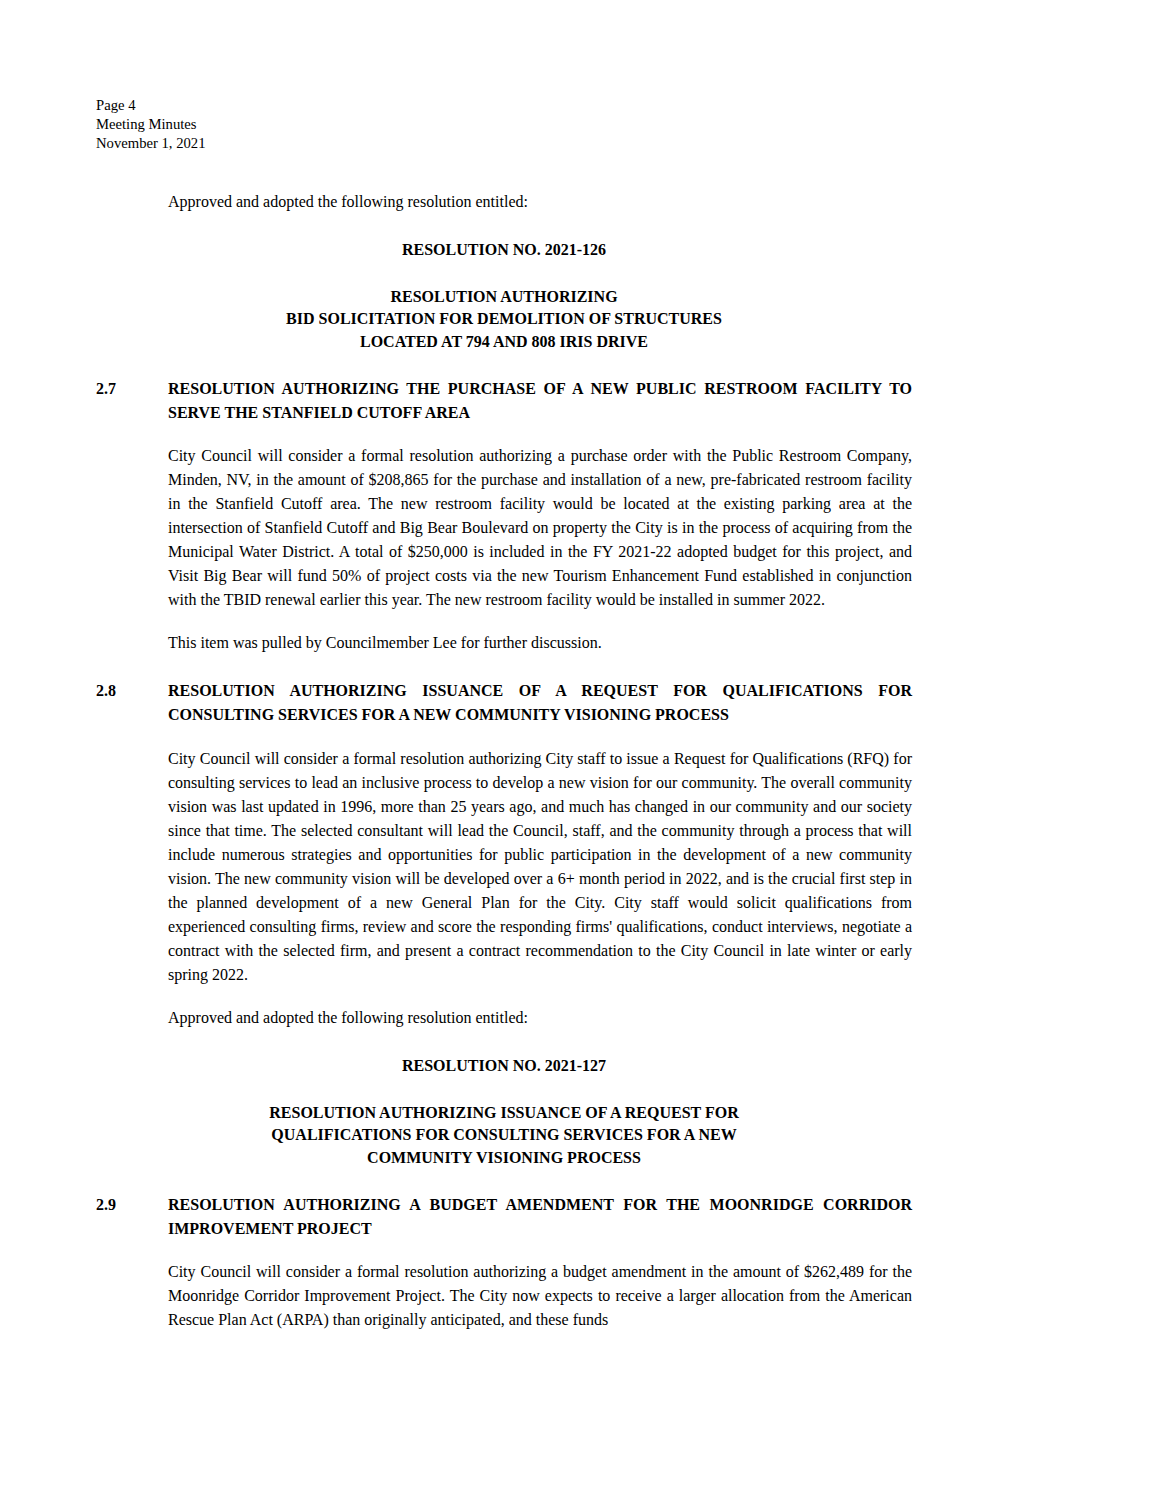Page 4
Meeting Minutes
November 1, 2021
Approved and adopted the following resolution entitled:
RESOLUTION NO. 2021-126
RESOLUTION AUTHORIZING
BID SOLICITATION FOR DEMOLITION OF STRUCTURES
LOCATED AT 794 AND 808 IRIS DRIVE
2.7
RESOLUTION AUTHORIZING THE PURCHASE OF A NEW PUBLIC RESTROOM FACILITY TO SERVE THE STANFIELD CUTOFF AREA
City Council will consider a formal resolution authorizing a purchase order with the Public Restroom Company, Minden, NV, in the amount of $208,865 for the purchase and installation of a new, pre-fabricated restroom facility in the Stanfield Cutoff area. The new restroom facility would be located at the existing parking area at the intersection of Stanfield Cutoff and Big Bear Boulevard on property the City is in the process of acquiring from the Municipal Water District. A total of $250,000 is included in the FY 2021-22 adopted budget for this project, and Visit Big Bear will fund 50% of project costs via the new Tourism Enhancement Fund established in conjunction with the TBID renewal earlier this year. The new restroom facility would be installed in summer 2022.
This item was pulled by Councilmember Lee for further discussion.
2.8
RESOLUTION AUTHORIZING ISSUANCE OF A REQUEST FOR QUALIFICATIONS FOR CONSULTING SERVICES FOR A NEW COMMUNITY VISIONING PROCESS
City Council will consider a formal resolution authorizing City staff to issue a Request for Qualifications (RFQ) for consulting services to lead an inclusive process to develop a new vision for our community. The overall community vision was last updated in 1996, more than 25 years ago, and much has changed in our community and our society since that time. The selected consultant will lead the Council, staff, and the community through a process that will include numerous strategies and opportunities for public participation in the development of a new community vision. The new community vision will be developed over a 6+ month period in 2022, and is the crucial first step in the planned development of a new General Plan for the City. City staff would solicit qualifications from experienced consulting firms, review and score the responding firms' qualifications, conduct interviews, negotiate a contract with the selected firm, and present a contract recommendation to the City Council in late winter or early spring 2022.
Approved and adopted the following resolution entitled:
RESOLUTION NO. 2021-127
RESOLUTION AUTHORIZING ISSUANCE OF A REQUEST FOR
QUALIFICATIONS FOR CONSULTING SERVICES FOR A NEW
COMMUNITY VISIONING PROCESS
2.9
RESOLUTION AUTHORIZING A BUDGET AMENDMENT FOR THE MOONRIDGE CORRIDOR IMPROVEMENT PROJECT
City Council will consider a formal resolution authorizing a budget amendment in the amount of $262,489 for the Moonridge Corridor Improvement Project. The City now expects to receive a larger allocation from the American Rescue Plan Act (ARPA) than originally anticipated, and these funds